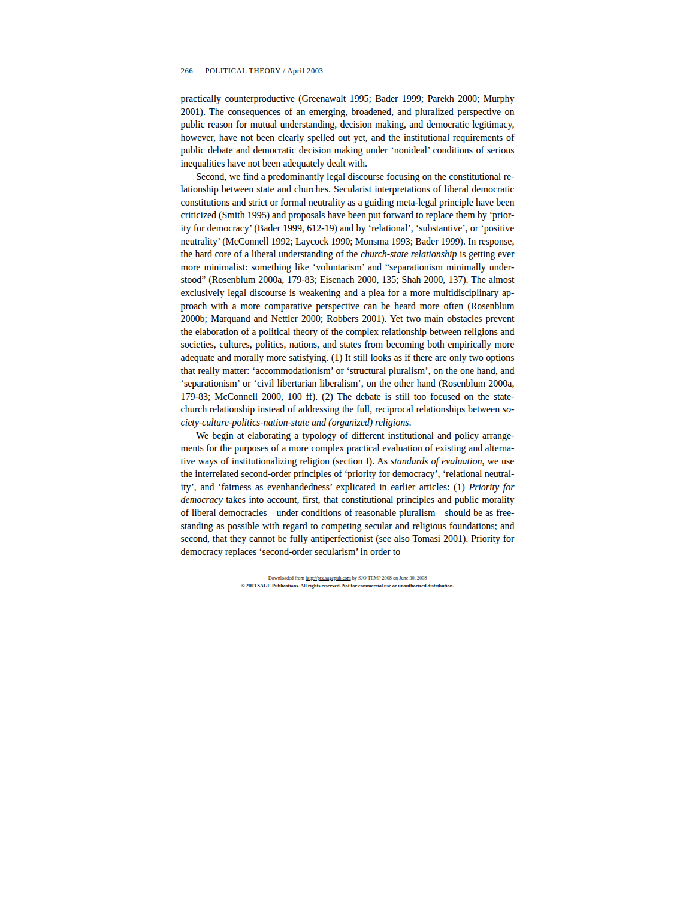266 POLITICAL THEORY / April 2003
practically counterproductive (Greenawalt 1995; Bader 1999; Parekh 2000; Murphy 2001). The consequences of an emerging, broadened, and pluralized perspective on public reason for mutual understanding, decision making, and democratic legitimacy, however, have not been clearly spelled out yet, and the institutional requirements of public debate and democratic decision making under ‘nonideal’ conditions of serious inequalities have not been adequately dealt with.
Second, we find a predominantly legal discourse focusing on the constitutional relationship between state and churches. Secularist interpretations of liberal democratic constitutions and strict or formal neutrality as a guiding meta-legal principle have been criticized (Smith 1995) and proposals have been put forward to replace them by ‘priority for democracy’ (Bader 1999, 612-19) and by ‘relational’, ‘substantive’, or ‘positive neutrality’ (McConnell 1992; Laycock 1990; Monsma 1993; Bader 1999). In response, the hard core of a liberal understanding of the church-state relationship is getting ever more minimalist: something like ‘voluntarism’ and “separationism minimally understood” (Rosenblum 2000a, 179-83; Eisenach 2000, 135; Shah 2000, 137). The almost exclusively legal discourse is weakening and a plea for a more multidisciplinary approach with a more comparative perspective can be heard more often (Rosenblum 2000b; Marquand and Nettler 2000; Robbers 2001). Yet two main obstacles prevent the elaboration of a political theory of the complex relationship between religions and societies, cultures, politics, nations, and states from becoming both empirically more adequate and morally more satisfying. (1) It still looks as if there are only two options that really matter: ‘accommodationism’ or ‘structural pluralism’, on the one hand, and ‘separationism’ or ‘civil libertarian liberalism’, on the other hand (Rosenblum 2000a, 179-83; McConnell 2000, 100 ff). (2) The debate is still too focused on the state-church relationship instead of addressing the full, reciprocal relationships between society-culture-politics-nation-state and (organized) religions.
We begin at elaborating a typology of different institutional and policy arrangements for the purposes of a more complex practical evaluation of existing and alternative ways of institutionalizing religion (section I). As standards of evaluation, we use the interrelated second-order principles of ‘priority for democracy’, ‘relational neutrality’, and ‘fairness as evenhandedness’ explicated in earlier articles: (1) Priority for democracy takes into account, first, that constitutional principles and public morality of liberal democracies—under conditions of reasonable pluralism—should be as freestanding as possible with regard to competing secular and religious foundations; and second, that they cannot be fully antiperfectionist (see also Tomasi 2001). Priority for democracy replaces ‘second-order secularism’ in order to
Downloaded from http://ptx.sagepub.com by SJO TEMP 2008 on June 30, 2008
© 2003 SAGE Publications. All rights reserved. Not for commercial use or unauthorized distribution.